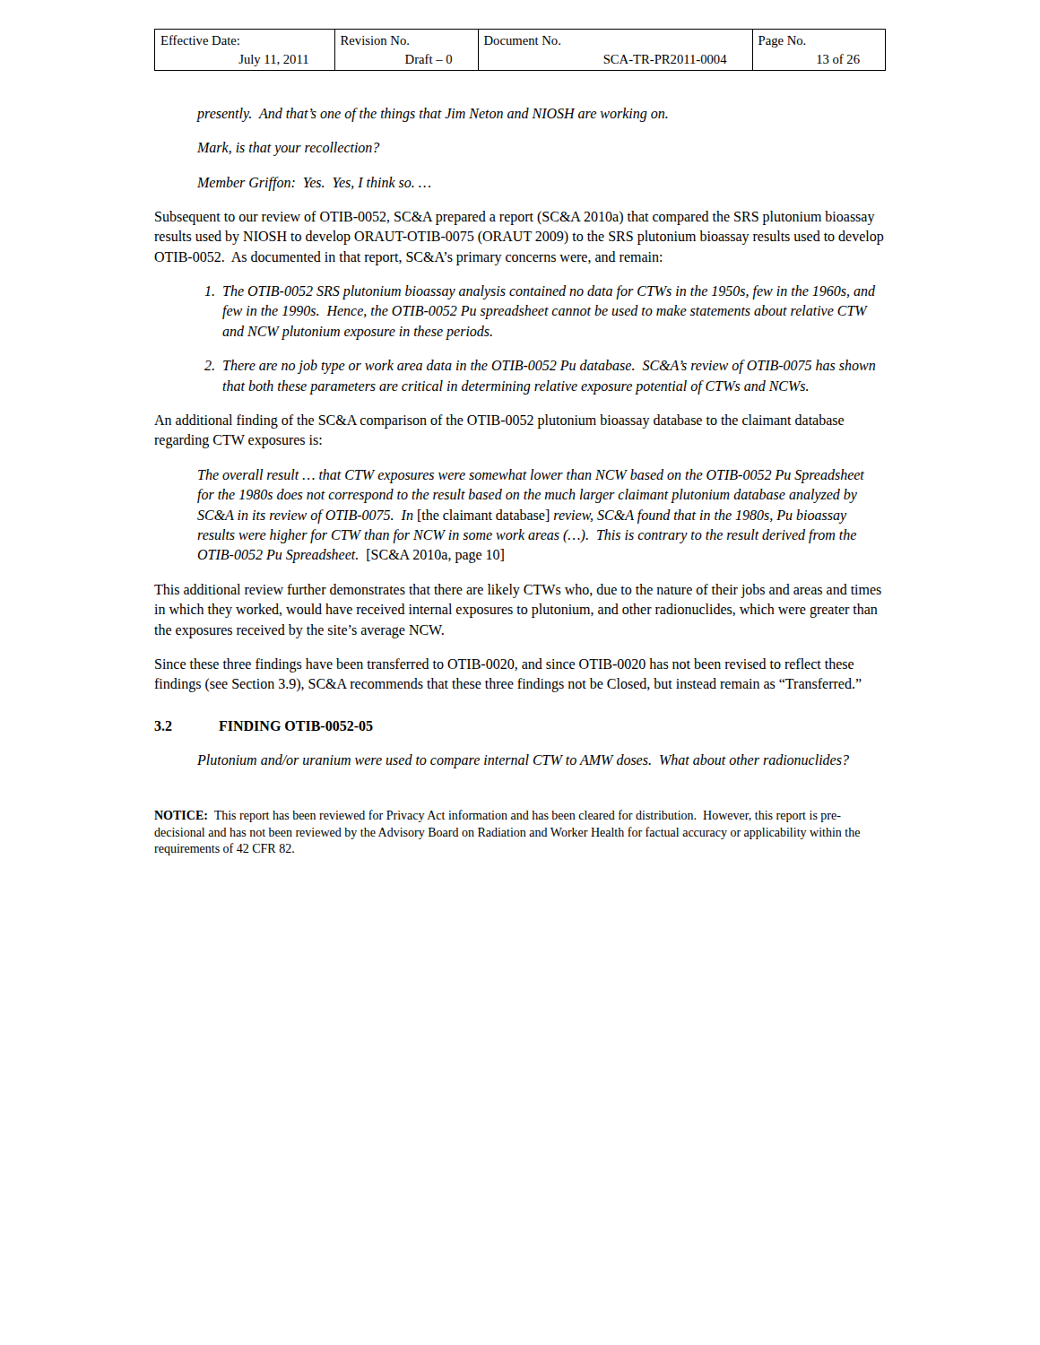| Effective Date: July 11, 2011 | Revision No. Draft – 0 | Document No. SCA-TR-PR2011-0004 | Page No. 13 of 26 |
presently. And that’s one of the things that Jim Neton and NIOSH are working on.
Mark, is that your recollection?
Member Griffon: Yes. Yes, I think so. …
Subsequent to our review of OTIB-0052, SC&A prepared a report (SC&A 2010a) that compared the SRS plutonium bioassay results used by NIOSH to develop ORAUT-OTIB-0075 (ORAUT 2009) to the SRS plutonium bioassay results used to develop OTIB-0052. As documented in that report, SC&A’s primary concerns were, and remain:
The OTIB-0052 SRS plutonium bioassay analysis contained no data for CTWs in the 1950s, few in the 1960s, and few in the 1990s. Hence, the OTIB-0052 Pu spreadsheet cannot be used to make statements about relative CTW and NCW plutonium exposure in these periods.
There are no job type or work area data in the OTIB-0052 Pu database. SC&A’s review of OTIB-0075 has shown that both these parameters are critical in determining relative exposure potential of CTWs and NCWs.
An additional finding of the SC&A comparison of the OTIB-0052 plutonium bioassay database to the claimant database regarding CTW exposures is:
The overall result … that CTW exposures were somewhat lower than NCW based on the OTIB-0052 Pu Spreadsheet for the 1980s does not correspond to the result based on the much larger claimant plutonium database analyzed by SC&A in its review of OTIB-0075. In [the claimant database] review, SC&A found that in the 1980s, Pu bioassay results were higher for CTW than for NCW in some work areas (…). This is contrary to the result derived from the OTIB-0052 Pu Spreadsheet. [SC&A 2010a, page 10]
This additional review further demonstrates that there are likely CTWs who, due to the nature of their jobs and areas and times in which they worked, would have received internal exposures to plutonium, and other radionuclides, which were greater than the exposures received by the site’s average NCW.
Since these three findings have been transferred to OTIB-0020, and since OTIB-0020 has not been revised to reflect these findings (see Section 3.9), SC&A recommends that these three findings not be Closed, but instead remain as “Transferred.”
3.2 FINDING OTIB-0052-05
Plutonium and/or uranium were used to compare internal CTW to AMW doses. What about other radionuclides?
NOTICE: This report has been reviewed for Privacy Act information and has been cleared for distribution. However, this report is pre-decisional and has not been reviewed by the Advisory Board on Radiation and Worker Health for factual accuracy or applicability within the requirements of 42 CFR 82.